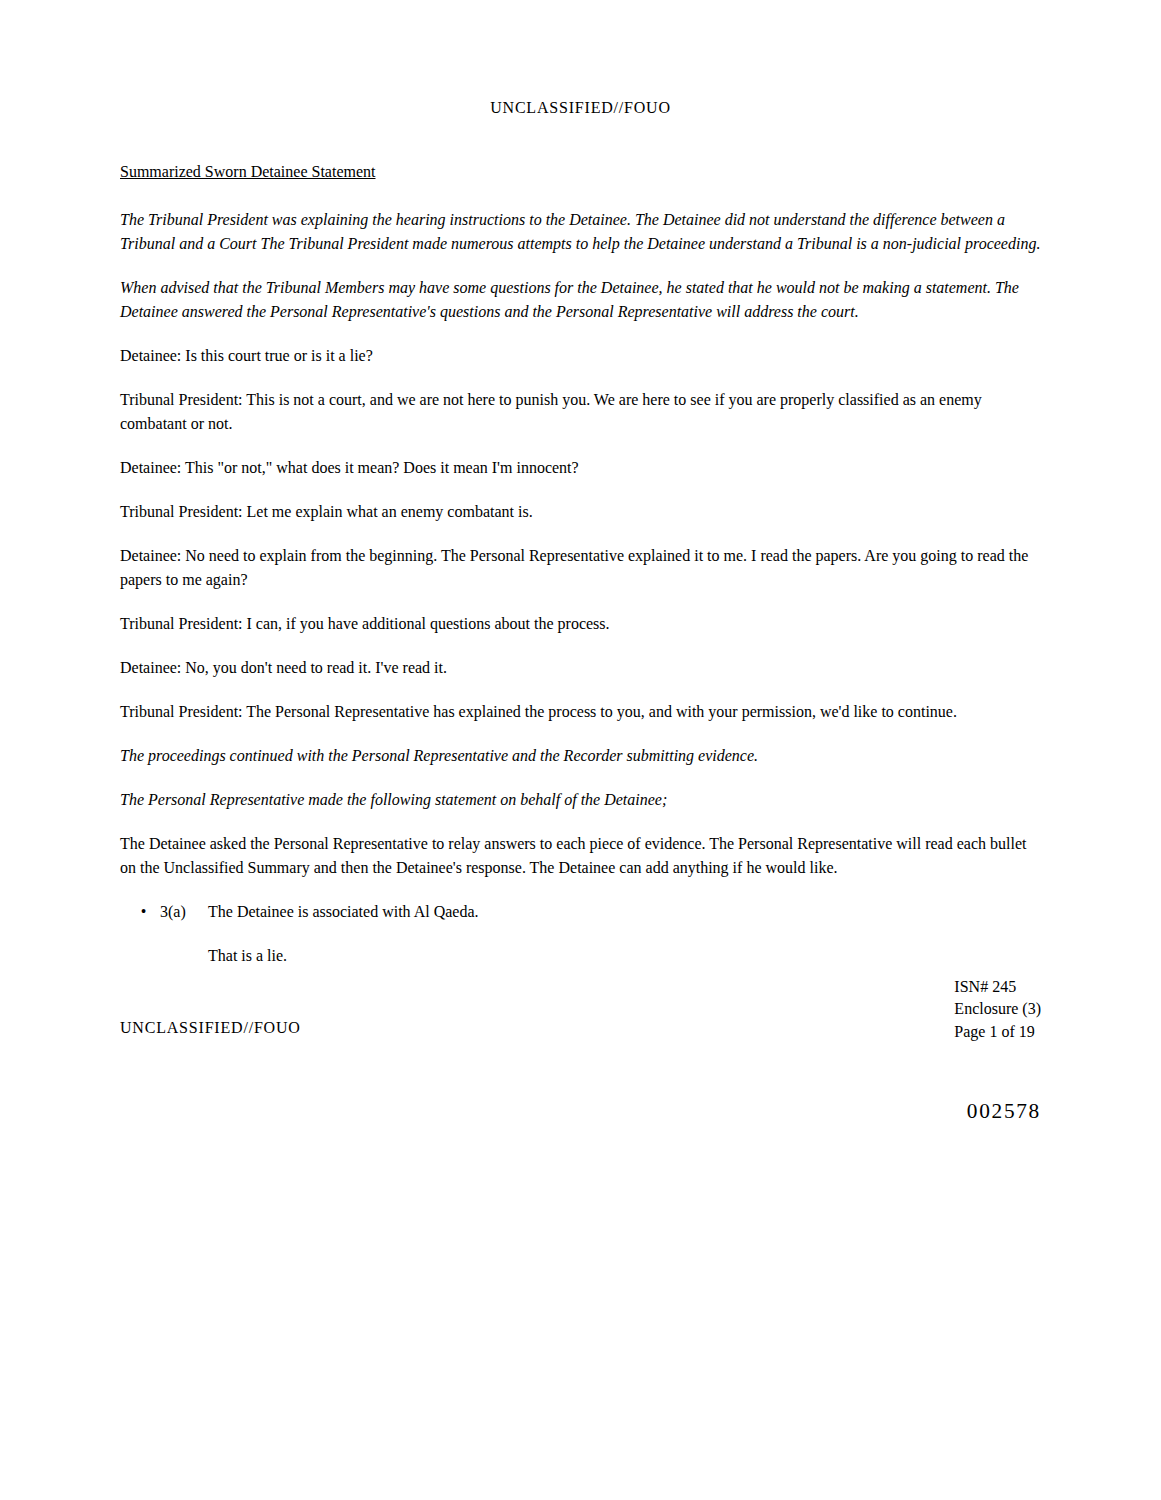UNCLASSIFIED//FOUO
Summarized Sworn Detainee Statement
The Tribunal President was explaining the hearing instructions to the Detainee. The Detainee did not understand the difference between a Tribunal and a Court The Tribunal President made numerous attempts to help the Detainee understand a Tribunal is a non-judicial proceeding.
When advised that the Tribunal Members may have some questions for the Detainee, he stated that he would not be making a statement. The Detainee answered the Personal Representative's questions and the Personal Representative will address the court.
Detainee: Is this court true or is it a lie?
Tribunal President: This is not a court, and we are not here to punish you. We are here to see if you are properly classified as an enemy combatant or not.
Detainee: This "or not," what does it mean? Does it mean I'm innocent?
Tribunal President: Let me explain what an enemy combatant is.
Detainee: No need to explain from the beginning. The Personal Representative explained it to me. I read the papers. Are you going to read the papers to me again?
Tribunal President: I can, if you have additional questions about the process.
Detainee: No, you don't need to read it. I've read it.
Tribunal President: The Personal Representative has explained the process to you, and with your permission, we'd like to continue.
The proceedings continued with the Personal Representative and the Recorder submitting evidence.
The Personal Representative made the following statement on behalf of the Detainee;
The Detainee asked the Personal Representative to relay answers to each piece of evidence. The Personal Representative will read each bullet on the Unclassified Summary and then the Detainee's response. The Detainee can add anything if he would like.
•3(a) The Detainee is associated with Al Qaeda.
That is a lie.
UNCLASSIFIED//FOUO
ISN# 245
Enclosure (3)
Page 1 of 19
002578